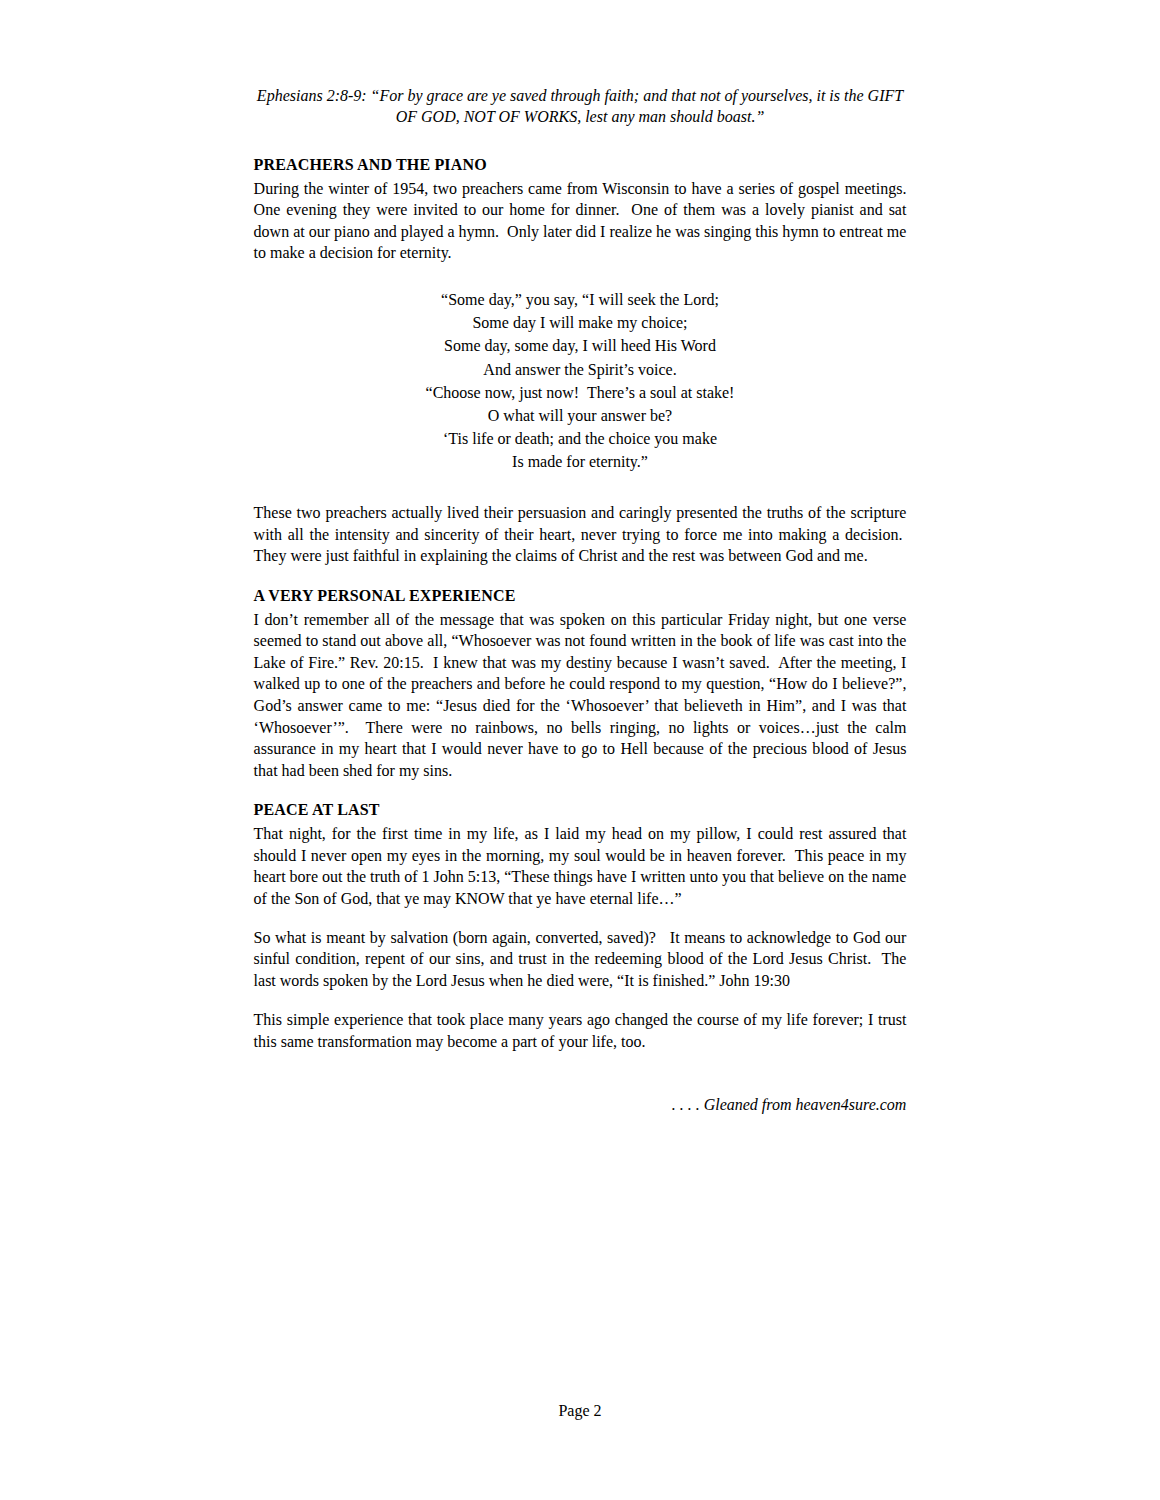Ephesians 2:8-9: “For by grace are ye saved through faith; and that not of yourselves, it is the GIFT OF GOD, NOT OF WORKS, lest any man should boast.”
Preachers and the Piano
During the winter of 1954, two preachers came from Wisconsin to have a series of gospel meetings. One evening they were invited to our home for dinner. One of them was a lovely pianist and sat down at our piano and played a hymn. Only later did I realize he was singing this hymn to entreat me to make a decision for eternity.
“Some day,” you say, “I will seek the Lord;
Some day I will make my choice;
Some day, some day, I will heed His Word
And answer the Spirit’s voice.
“Choose now, just now! There’s a soul at stake!
O what will your answer be?
‘Tis life or death; and the choice you make
Is made for eternity.”
These two preachers actually lived their persuasion and caringly presented the truths of the scripture with all the intensity and sincerity of their heart, never trying to force me into making a decision. They were just faithful in explaining the claims of Christ and the rest was between God and me.
A Very Personal Experience
I don’t remember all of the message that was spoken on this particular Friday night, but one verse seemed to stand out above all, “Whosoever was not found written in the book of life was cast into the Lake of Fire.” Rev. 20:15. I knew that was my destiny because I wasn’t saved. After the meeting, I walked up to one of the preachers and before he could respond to my question, “How do I believe?”, God’s answer came to me: “Jesus died for the ‘Whosoever’ that believeth in Him”, and I was that ‘Whosoever’”. There were no rainbows, no bells ringing, no lights or voices…just the calm assurance in my heart that I would never have to go to Hell because of the precious blood of Jesus that had been shed for my sins.
Peace at Last
That night, for the first time in my life, as I laid my head on my pillow, I could rest assured that should I never open my eyes in the morning, my soul would be in heaven forever. This peace in my heart bore out the truth of 1 John 5:13, “These things have I written unto you that believe on the name of the Son of God, that ye may KNOW that ye have eternal life…”
So what is meant by salvation (born again, converted, saved)? It means to acknowledge to God our sinful condition, repent of our sins, and trust in the redeeming blood of the Lord Jesus Christ. The last words spoken by the Lord Jesus when he died were, “It is finished.” John 19:30
This simple experience that took place many years ago changed the course of my life forever; I trust this same transformation may become a part of your life, too.
. . . . Gleaned from heaven4sure.com
Page 2